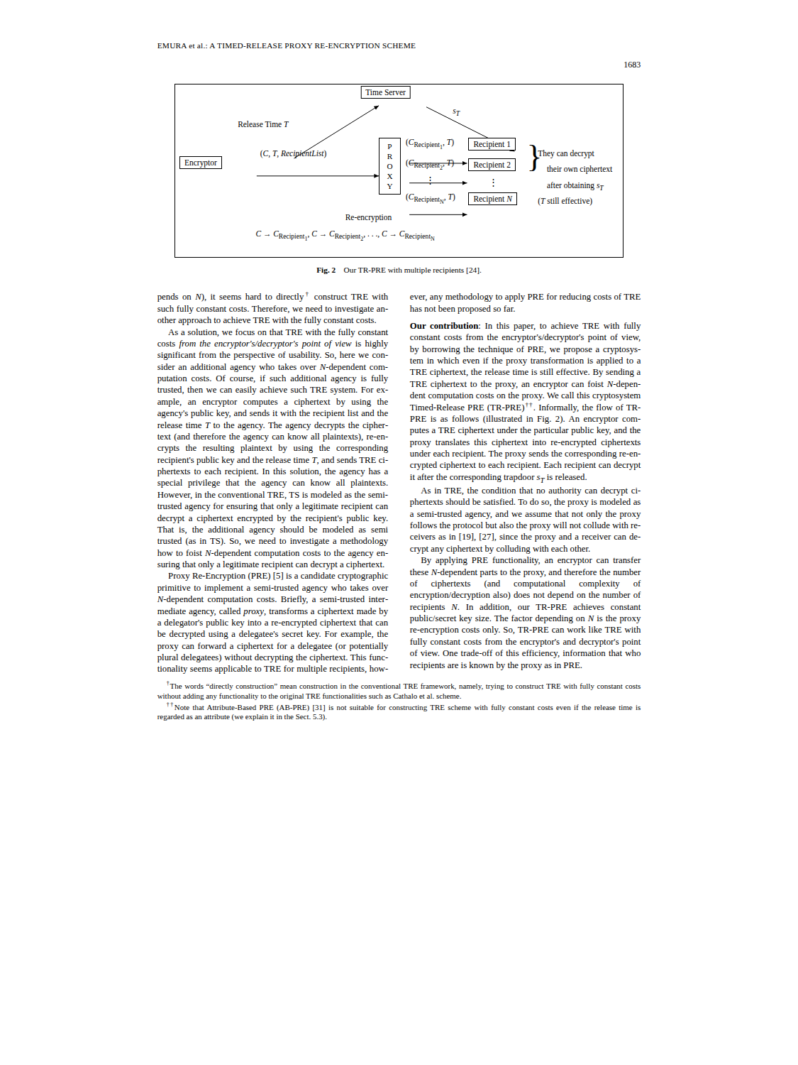EMURA et al.: A TIMED-RELEASE PROXY RE-ENCRYPTION SCHEME
1683
Time Server
sT
Release Time T
Encryptor
(C, T, RecipientList)
P
R
O
X
Y
(CRecipient1, T)
(CRecipient2, T)
⋮
(CRecipientN, T)
Recipient 1
Recipient 2
⋮
Recipient N
}
They can decrypt
their own ciphertext
after obtaining sT
(T still effective)
Re-encryption
C → CRecipient1, C → CRecipient2, . . ., C → CRecipientN
Fig. 2 Our TR-PRE with multiple recipients [24].
pends on N), it seems hard to directly† construct TRE with such fully constant costs. Therefore, we need to investigate another approach to achieve TRE with the fully constant costs.
As a solution, we focus on that TRE with the fully constant costs from the encryptor's/decryptor's point of view is highly significant from the perspective of usability. So, here we consider an additional agency who takes over N-dependent computation costs. Of course, if such additional agency is fully trusted, then we can easily achieve such TRE system. For example, an encryptor computes a ciphertext by using the agency's public key, and sends it with the recipient list and the release time T to the agency. The agency decrypts the ciphertext (and therefore the agency can know all plaintexts), re-encrypts the resulting plaintext by using the corresponding recipient's public key and the release time T, and sends TRE ciphertexts to each recipient. In this solution, the agency has a special privilege that the agency can know all plaintexts. However, in the conventional TRE, TS is modeled as the semi-trusted agency for ensuring that only a legitimate recipient can decrypt a ciphertext encrypted by the recipient's public key. That is, the additional agency should be modeled as semi trusted (as in TS). So, we need to investigate a methodology how to foist N-dependent computation costs to the agency ensuring that only a legitimate recipient can decrypt a ciphertext.
Proxy Re-Encryption (PRE) [5] is a candidate cryptographic primitive to implement a semi-trusted agency who takes over N-dependent computation costs. Briefly, a semi-trusted intermediate agency, called proxy, transforms a ciphertext made by a delegator's public key into a re-encrypted ciphertext that can be decrypted using a delegatee's secret key. For example, the proxy can forward a ciphertext for a delegatee (or potentially plural delegatees) without decrypting the ciphertext. This functionality seems applicable to TRE for multiple recipients, however, any methodology to apply PRE for reducing costs of TRE has not been proposed so far.
Our contribution: In this paper, to achieve TRE with fully constant costs from the encryptor's/decryptor's point of view, by borrowing the technique of PRE, we propose a cryptosystem in which even if the proxy transformation is applied to a TRE ciphertext, the release time is still effective. By sending a TRE ciphertext to the proxy, an encryptor can foist N-dependent computation costs on the proxy. We call this cryptosystem Timed-Release PRE (TR-PRE)††. Informally, the flow of TR-PRE is as follows (illustrated in Fig. 2). An encryptor computes a TRE ciphertext under the particular public key, and the proxy translates this ciphertext into re-encrypted ciphertexts under each recipient. The proxy sends the corresponding re-encrypted ciphertext to each recipient. Each recipient can decrypt it after the corresponding trapdoor sT is released.
As in TRE, the condition that no authority can decrypt ciphertexts should be satisfied. To do so, the proxy is modeled as a semi-trusted agency, and we assume that not only the proxy follows the protocol but also the proxy will not collude with receivers as in [19], [27], since the proxy and a receiver can decrypt any ciphertext by colluding with each other.
By applying PRE functionality, an encryptor can transfer these N-dependent parts to the proxy, and therefore the number of ciphertexts (and computational complexity of encryption/decryption also) does not depend on the number of recipients N. In addition, our TR-PRE achieves constant public/secret key size. The factor depending on N is the proxy re-encryption costs only. So, TR-PRE can work like TRE with fully constant costs from the encryptor's and decryptor's point of view. One trade-off of this efficiency, information that who recipients are is known by the proxy as in PRE.
†The words “directly construction” mean construction in the conventional TRE framework, namely, trying to construct TRE with fully constant costs without adding any functionality to the original TRE functionalities such as Cathalo et al. scheme.
††Note that Attribute-Based PRE (AB-PRE) [31] is not suitable for constructing TRE scheme with fully constant costs even if the release time is regarded as an attribute (we explain it in the Sect. 5.3).